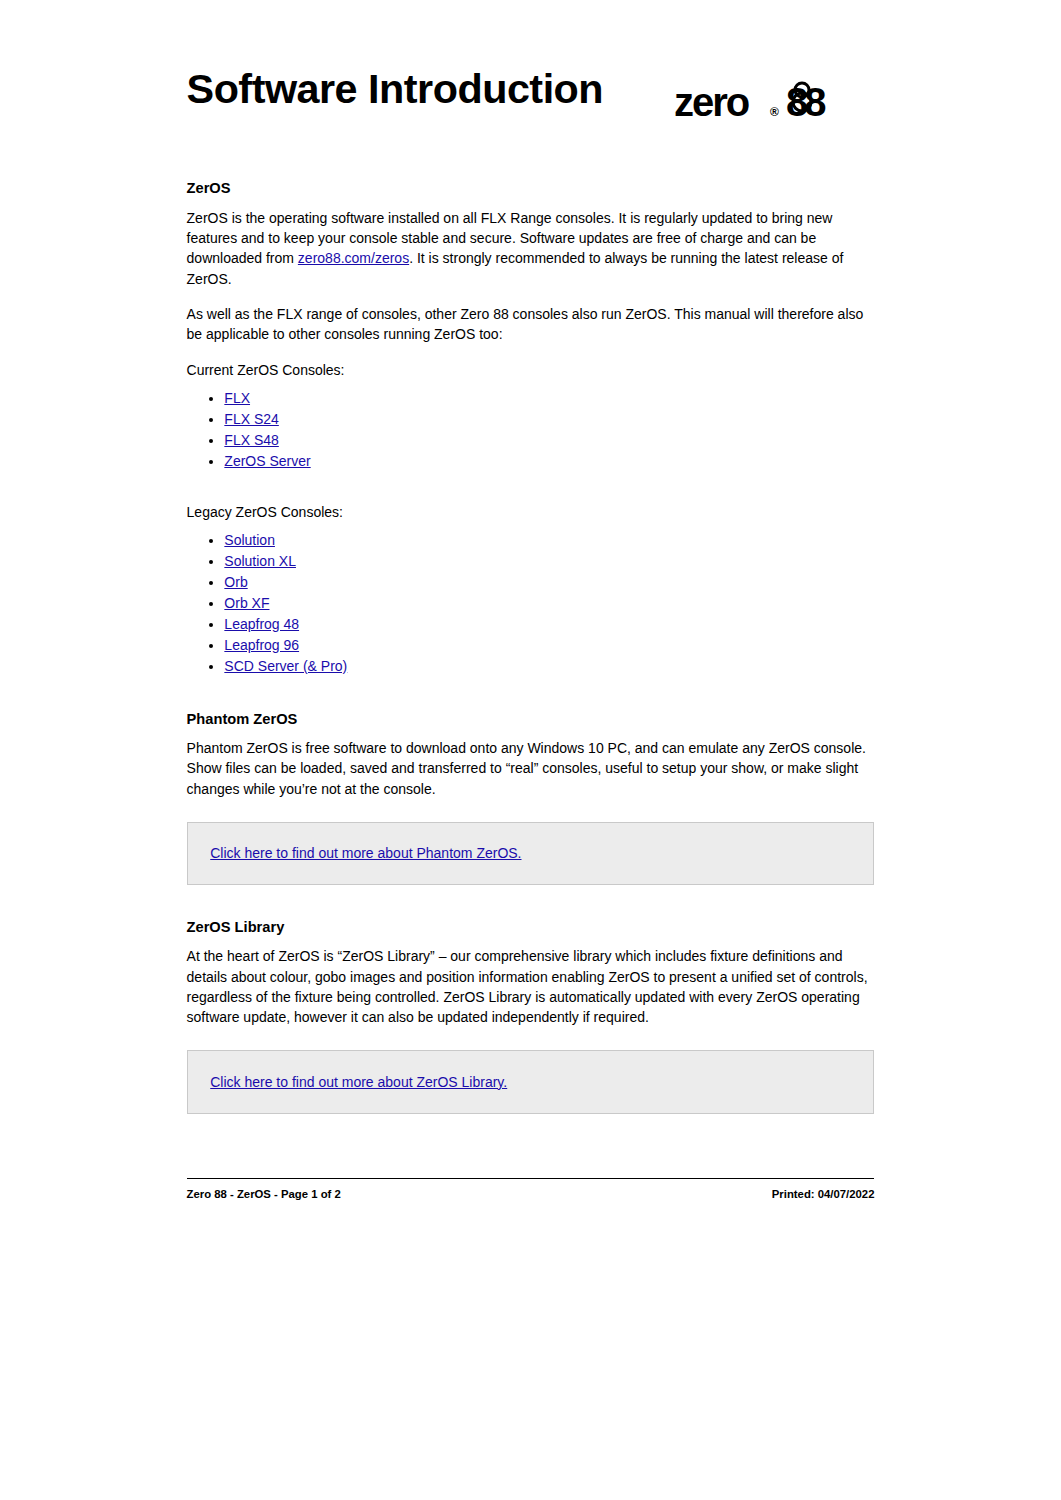Software Introduction
zero ® 88
ZerOS
ZerOS is the operating software installed on all FLX Range consoles. It is regularly updated to bring new features and to keep your console stable and secure. Software updates are free of charge and can be downloaded from zero88.com/zeros. It is strongly recommended to always be running the latest release of ZerOS.
As well as the FLX range of consoles, other Zero 88 consoles also run ZerOS. This manual will therefore also be applicable to other consoles running ZerOS too:
Current ZerOS Consoles:
FLX
FLX S24
FLX S48
ZerOS Server
Legacy ZerOS Consoles:
Solution
Solution XL
Orb
Orb XF
Leapfrog 48
Leapfrog 96
SCD Server (& Pro)
Phantom ZerOS
Phantom ZerOS is free software to download onto any Windows 10 PC, and can emulate any ZerOS console. Show files can be loaded, saved and transferred to “real” consoles, useful to setup your show, or make slight changes while you’re not at the console.
Click here to find out more about Phantom ZerOS.
ZerOS Library
At the heart of ZerOS is “ZerOS Library” – our comprehensive library which includes fixture definitions and details about colour, gobo images and position information enabling ZerOS to present a unified set of controls, regardless of the fixture being controlled. ZerOS Library is automatically updated with every ZerOS operating software update, however it can also be updated independently if required.
Click here to find out more about ZerOS Library.
Zero 88 - ZerOS - Page 1 of 2 Printed: 04/07/2022